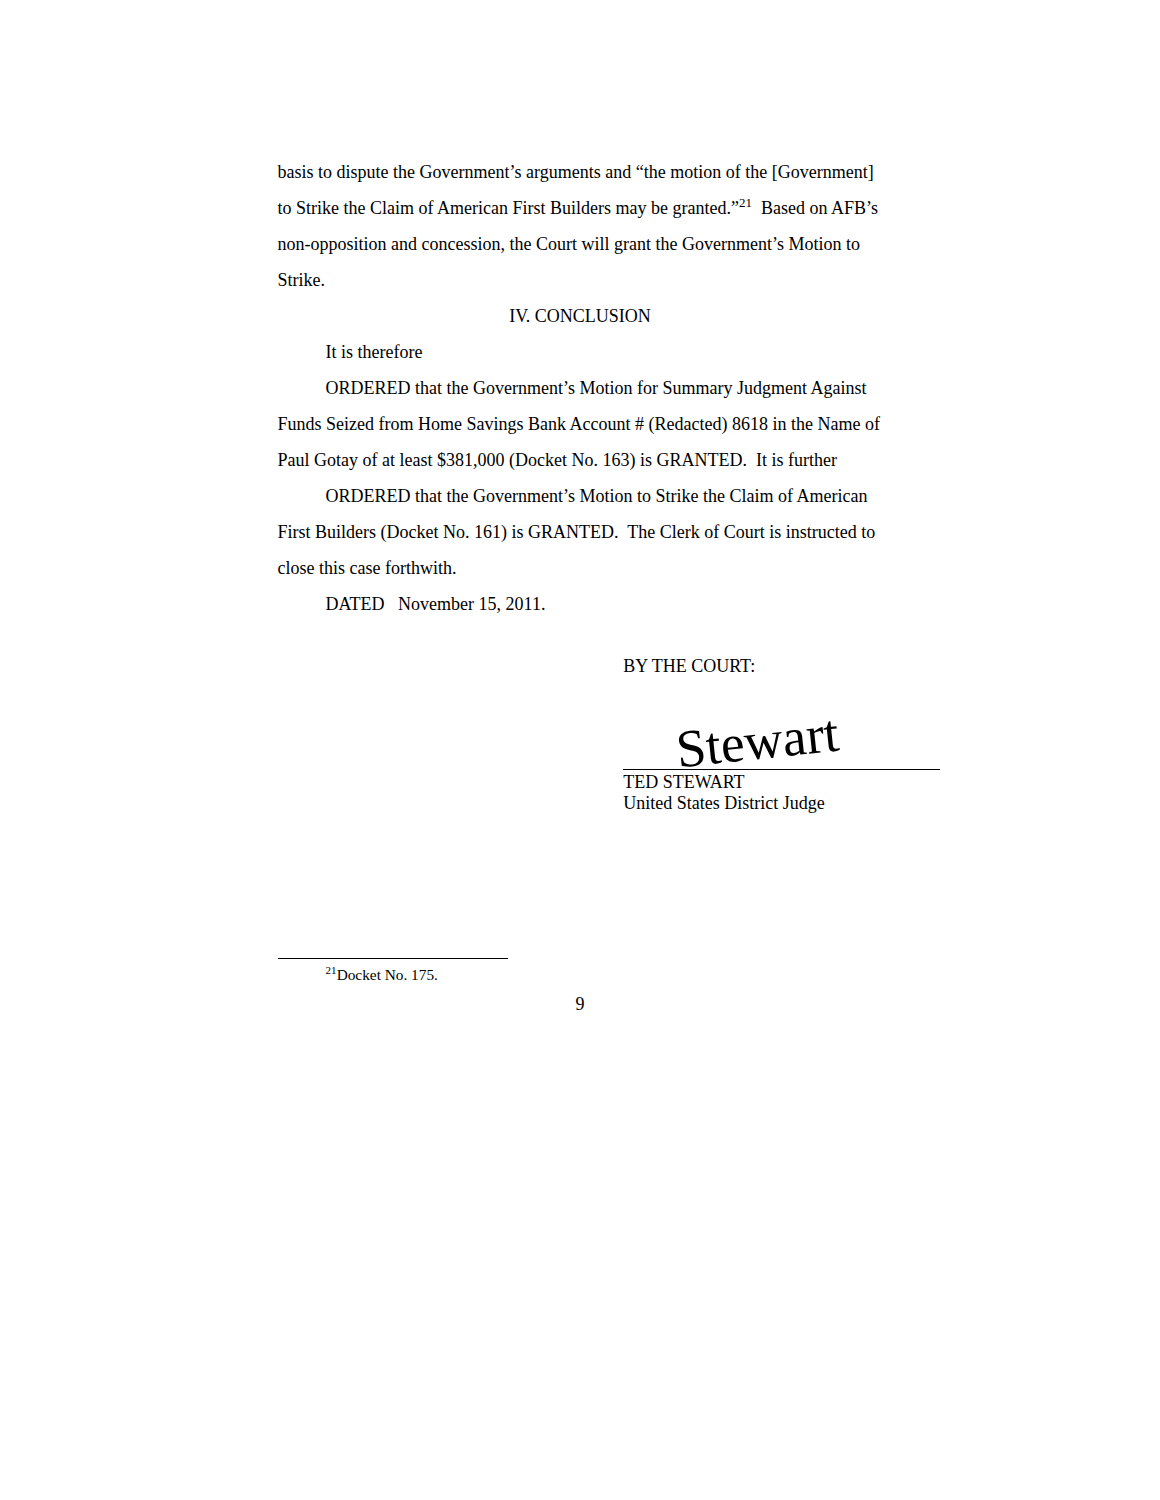basis to dispute the Government’s arguments and “the motion of the [Government] to Strike the Claim of American First Builders may be granted.”21 Based on AFB’s non-opposition and concession, the Court will grant the Government’s Motion to Strike.
IV. CONCLUSION
It is therefore
ORDERED that the Government’s Motion for Summary Judgment Against Funds Seized from Home Savings Bank Account # (Redacted) 8618 in the Name of Paul Gotay of at least $381,000 (Docket No. 163) is GRANTED. It is further
ORDERED that the Government’s Motion to Strike the Claim of American First Builders (Docket No. 161) is GRANTED. The Clerk of Court is instructed to close this case forthwith.
DATED November 15, 2011.
BY THE COURT:
Stewart
TED STEWART
United States District Judge
21Docket No. 175.
9